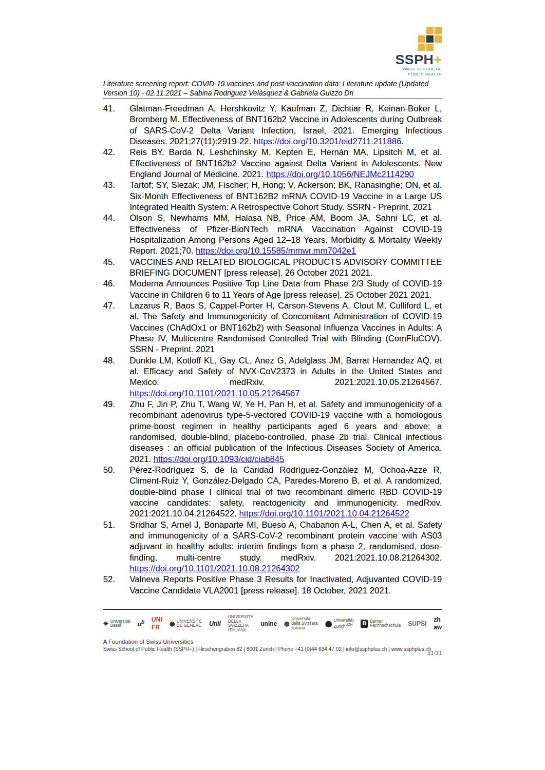SSPH+
SWISS SCHOOL OF
PUBLIC HEALTH
Literature screening report: COVID-19 vaccines and post-vaccination data: Literature update (Updated Version 10) - 02.11.2021 – Sabina Rodriguez Velásquez & Gabriela Guizzo Dri
41. Glatman-Freedman A, Hershkovitz Y, Kaufman Z, Dichtiar R, Keinan-Boker L, Bromberg M. Effectiveness of BNT162b2 Vaccine in Adolescents during Outbreak of SARS-CoV-2 Delta Variant Infection, Israel, 2021. Emerging Infectious Diseases. 2021;27(11):2919-22. https://doi.org/10.3201/eid2711.211886.
42. Reis BY, Barda N, Leshchinsky M, Kepten E, Hernán MA, Lipsitch M, et al. Effectiveness of BNT162b2 Vaccine against Delta Variant in Adolescents. New England Journal of Medicine. 2021. https://doi.org/10.1056/NEJMc2114290
43. Tartof; SY, Slezak; JM, Fischer; H, Hong; V, Ackerson; BK, Ranasinghe; ON, et al. Six-Month Effectiveness of BNT162B2 mRNA COVID-19 Vaccine in a Large US Integrated Health System: A Retrospective Cohort Study. SSRN - Preprint. 2021
44. Olson S, Newhams MM, Halasa NB, Price AM, Boom JA, Sahni LC, et al. Effectiveness of Pfizer-BioNTech mRNA Vaccination Against COVID-19 Hospitalization Among Persons Aged 12–18 Years. Morbidity & Mortality Weekly Report. 2021;70. https://doi.org/10.15585/mmwr.mm7042e1
45. VACCINES AND RELATED BIOLOGICAL PRODUCTS ADVISORY COMMITTEE BRIEFING DOCUMENT [press release]. 26 October 2021 2021.
46. Moderna Announces Positive Top Line Data from Phase 2/3 Study of COVID-19 Vaccine in Children 6 to 11 Years of Age [press release]. 25 October 2021 2021.
47. Lazarus R, Baos S, Cappel-Porter H, Carson-Stevens A, Clout M, Culliford L, et al. The Safety and Immunogenicity of Concomitant Administration of COVID-19 Vaccines (ChAdOx1 or BNT162b2) with Seasonal Influenza Vaccines in Adults: A Phase IV, Multicentre Randomised Controlled Trial with Blinding (ComFluCOV). SSRN - Preprint. 2021
48. Dunkle LM, Kotloff KL, Gay CL, Anez G, Adelglass JM, Barrat Hernandez AQ, et al. Efficacy and Safety of NVX-CoV2373 in Adults in the United States and Mexico. medRxiv. 2021:2021.10.05.21264567. https://doi.org/10.1101/2021.10.05.21264567
49. Zhu F, Jin P, Zhu T, Wang W, Ye H, Pan H, et al. Safety and immunogenicity of a recombinant adenovirus type-5-vectored COVID-19 vaccine with a homologous prime-boost regimen in healthy participants aged 6 years and above: a randomised, double-blind, placebo-controlled, phase 2b trial. Clinical infectious diseases : an official publication of the Infectious Diseases Society of America. 2021. https://doi.org/10.1093/cid/ciab845
50. Pérez-Rodríguez S, de la Caridad Rodríguez-González M, Ochoa-Azze R, Climent-Ruiz Y, González-Delgado CA, Paredes-Moreno B, et al. A randomized, double-blind phase I clinical trial of two recombinant dimeric RBD COVID-19 vaccine candidates: safety, reactogenicity and immunogenicity. medRxiv. 2021:2021.10.04.21264522. https://doi.org/10.1101/2021.10.04.21264522
51. Sridhar S, Arnel J, Bonaparte MI, Bueso A, Chabanon A-L, Chen A, et al. Safety and immunogenicity of a SARS-CoV-2 recombinant protein vaccine with AS03 adjuvant in healthy adults: interim findings from a phase 2, randomised, dose-finding, multi-centre study. medRxiv. 2021:2021.10.08.21264302. https://doi.org/10.1101/2021.10.08.21264302
52. Valneva Reports Positive Phase 3 Results for Inactivated, Adjuvanted COVID-19 Vaccine Candidate VLA2001 [press release]. 18 October, 2021 2021.
✳Universität
Basel ub UNI
FR ◉UNIVERSITÉ
DE GENÈVE Unil UNIVERSITÀ
DELLA
SVIZZERA
ITALIANA unine ◍Università
della Svizzera
italiana ⬤Universität
ZürichUZH BBerner
Fachhochschule SUPSI zh
aw
A Foundation of Swiss Universities
Swiss School of Public Health (SSPH+) | Hirschengraben 82 | 8001 Zurich | Phone +41 (0)44 634 47 02 | info@ssphplus.ch | www.ssphplus.ch
31/31